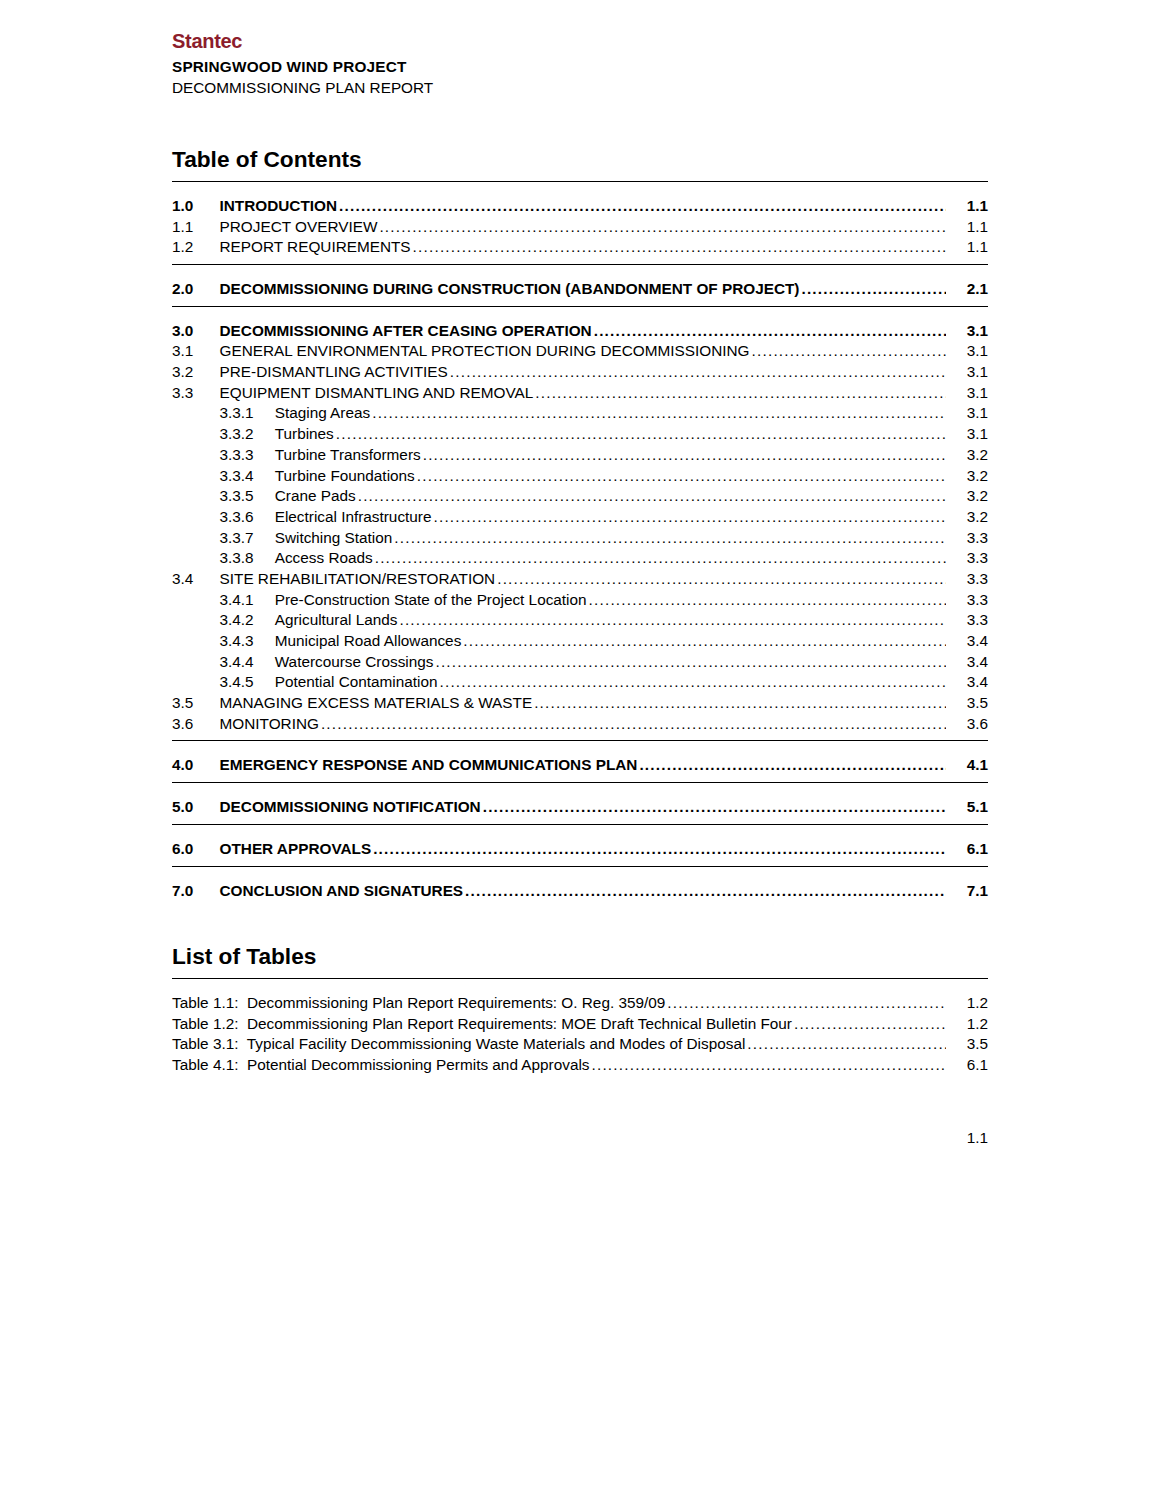Stantec
SPRINGWOOD WIND PROJECT
DECOMMISSIONING PLAN REPORT
Table of Contents
1.0 INTRODUCTION 1.1
1.1 PROJECT OVERVIEW 1.1
1.2 REPORT REQUIREMENTS 1.1
2.0 DECOMMISSIONING DURING CONSTRUCTION (ABANDONMENT OF PROJECT) 2.1
3.0 DECOMMISSIONING AFTER CEASING OPERATION 3.1
3.1 GENERAL ENVIRONMENTAL PROTECTION DURING DECOMMISSIONING 3.1
3.2 PRE-DISMANTLING ACTIVITIES 3.1
3.3 EQUIPMENT DISMANTLING AND REMOVAL 3.1
3.3.1 Staging Areas 3.1
3.3.2 Turbines 3.1
3.3.3 Turbine Transformers 3.2
3.3.4 Turbine Foundations 3.2
3.3.5 Crane Pads 3.2
3.3.6 Electrical Infrastructure 3.2
3.3.7 Switching Station 3.3
3.3.8 Access Roads 3.3
3.4 SITE REHABILITATION/RESTORATION 3.3
3.4.1 Pre-Construction State of the Project Location 3.3
3.4.2 Agricultural Lands 3.3
3.4.3 Municipal Road Allowances 3.4
3.4.4 Watercourse Crossings 3.4
3.4.5 Potential Contamination 3.4
3.5 MANAGING EXCESS MATERIALS & WASTE 3.5
3.6 MONITORING 3.6
4.0 EMERGENCY RESPONSE AND COMMUNICATIONS PLAN 4.1
5.0 DECOMMISSIONING NOTIFICATION 5.1
6.0 OTHER APPROVALS 6.1
7.0 CONCLUSION AND SIGNATURES 7.1
List of Tables
Table 1.1: Decommissioning Plan Report Requirements: O. Reg. 359/09 1.2
Table 1.2: Decommissioning Plan Report Requirements: MOE Draft Technical Bulletin Four 1.2
Table 3.1: Typical Facility Decommissioning Waste Materials and Modes of Disposal 3.5
Table 4.1: Potential Decommissioning Permits and Approvals 6.1
1.1